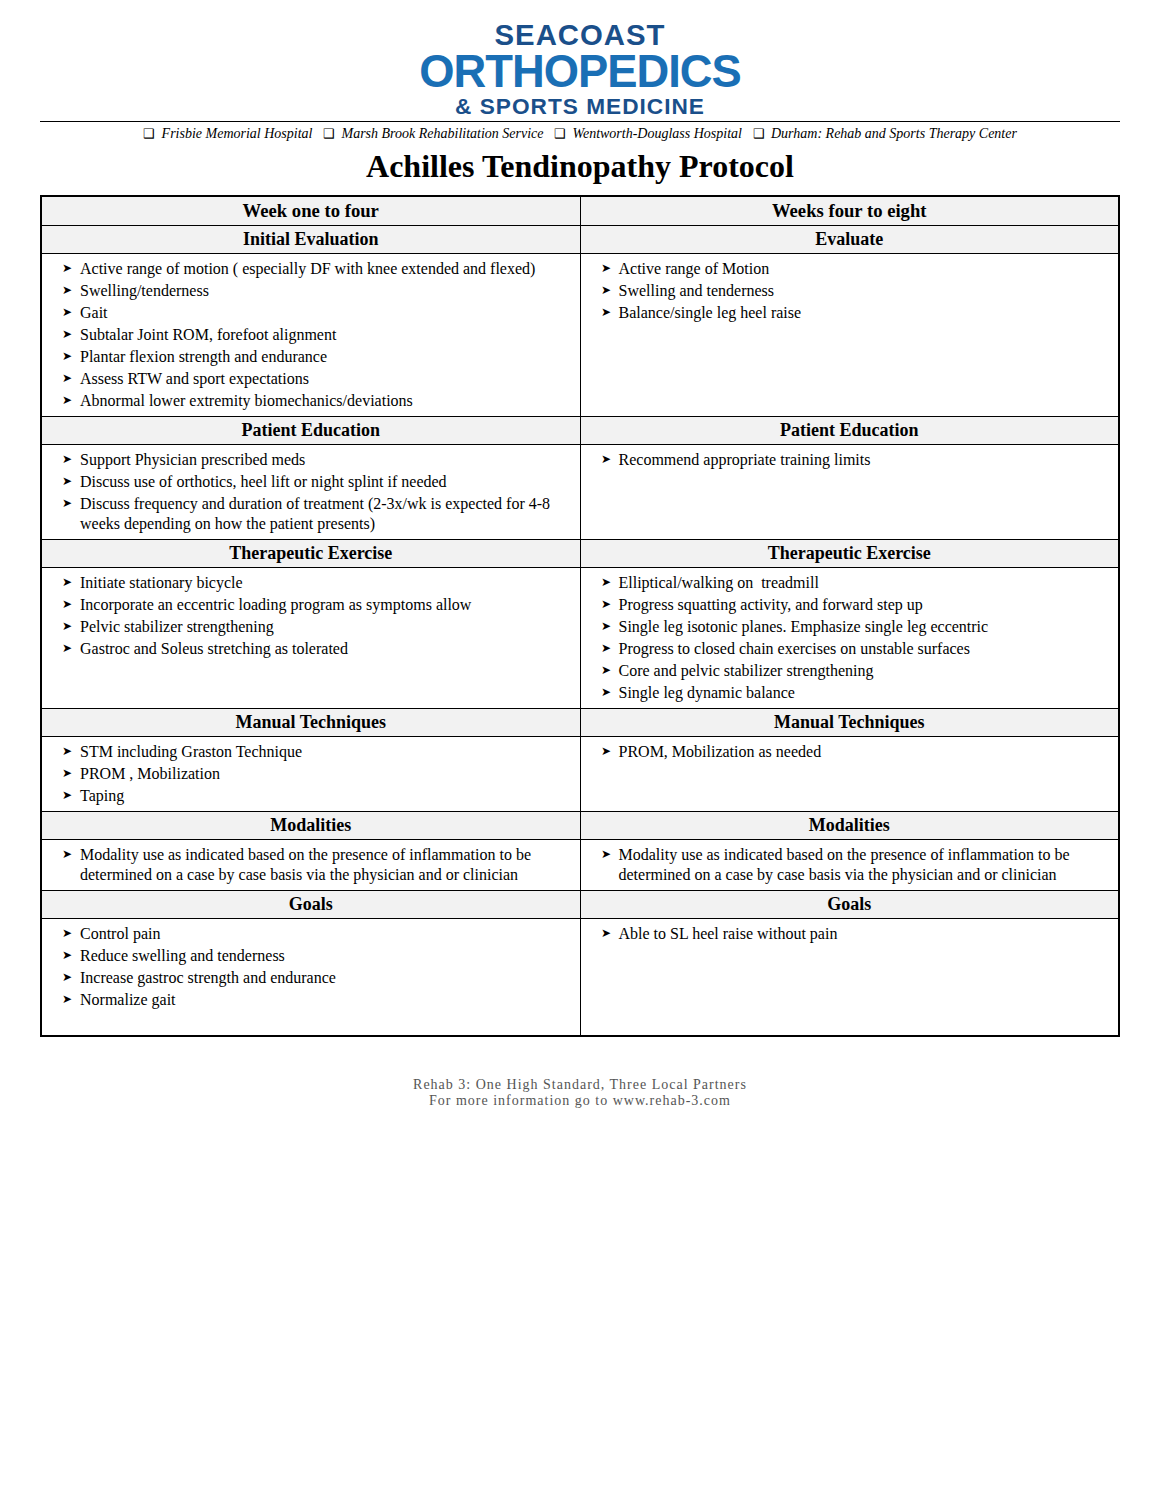SEACOAST
ORTHOPEDICS
& SPORTS MEDICINE
❑ Frisbie Memorial Hospital ❑ Marsh Brook Rehabilitation Service ❑ Wentworth-Douglass Hospital ❑ Durham: Rehab and Sports Therapy Center
Achilles Tendinopathy Protocol
| Week one to four | Weeks four to eight |
| --- | --- |
| Initial Evaluation | Evaluate |
| Active range of motion ( especially DF with knee extended and flexed) Swelling/tenderness Gait Subtalar Joint ROM, forefoot alignment Plantar flexion strength and endurance Assess RTW and sport expectations Abnormal lower extremity biomechanics/deviations | Active range of Motion Swelling and tenderness Balance/single leg heel raise |
| Patient Education | Patient Education |
| Support Physician prescribed meds Discuss use of orthotics, heel lift or night splint if needed Discuss frequency and duration of treatment (2-3x/wk is expected for 4-8 weeks depending on how the patient presents) | Recommend appropriate training limits |
| Therapeutic Exercise | Therapeutic Exercise |
| Initiate stationary bicycle Incorporate an eccentric loading program as symptoms allow Pelvic stabilizer strengthening Gastroc and Soleus stretching as tolerated | Elliptical/walking on treadmill Progress squatting activity, and forward step up Single leg isotonic planes. Emphasize single leg eccentric Progress to closed chain exercises on unstable surfaces Core and pelvic stabilizer strengthening Single leg dynamic balance |
| Manual Techniques | Manual Techniques |
| STM including Graston Technique PROM , Mobilization Taping | PROM, Mobilization as needed |
| Modalities | Modalities |
| Modality use as indicated based on the presence of inflammation to be determined on a case by case basis via the physician and or clinician | Modality use as indicated based on the presence of inflammation to be determined on a case by case basis via the physician and or clinician |
| Goals | Goals |
| Control pain Reduce swelling and tenderness Increase gastroc strength and endurance Normalize gait | Able to SL heel raise without pain |
Rehab 3: One High Standard, Three Local Partners
For more information go to www.rehab-3.com